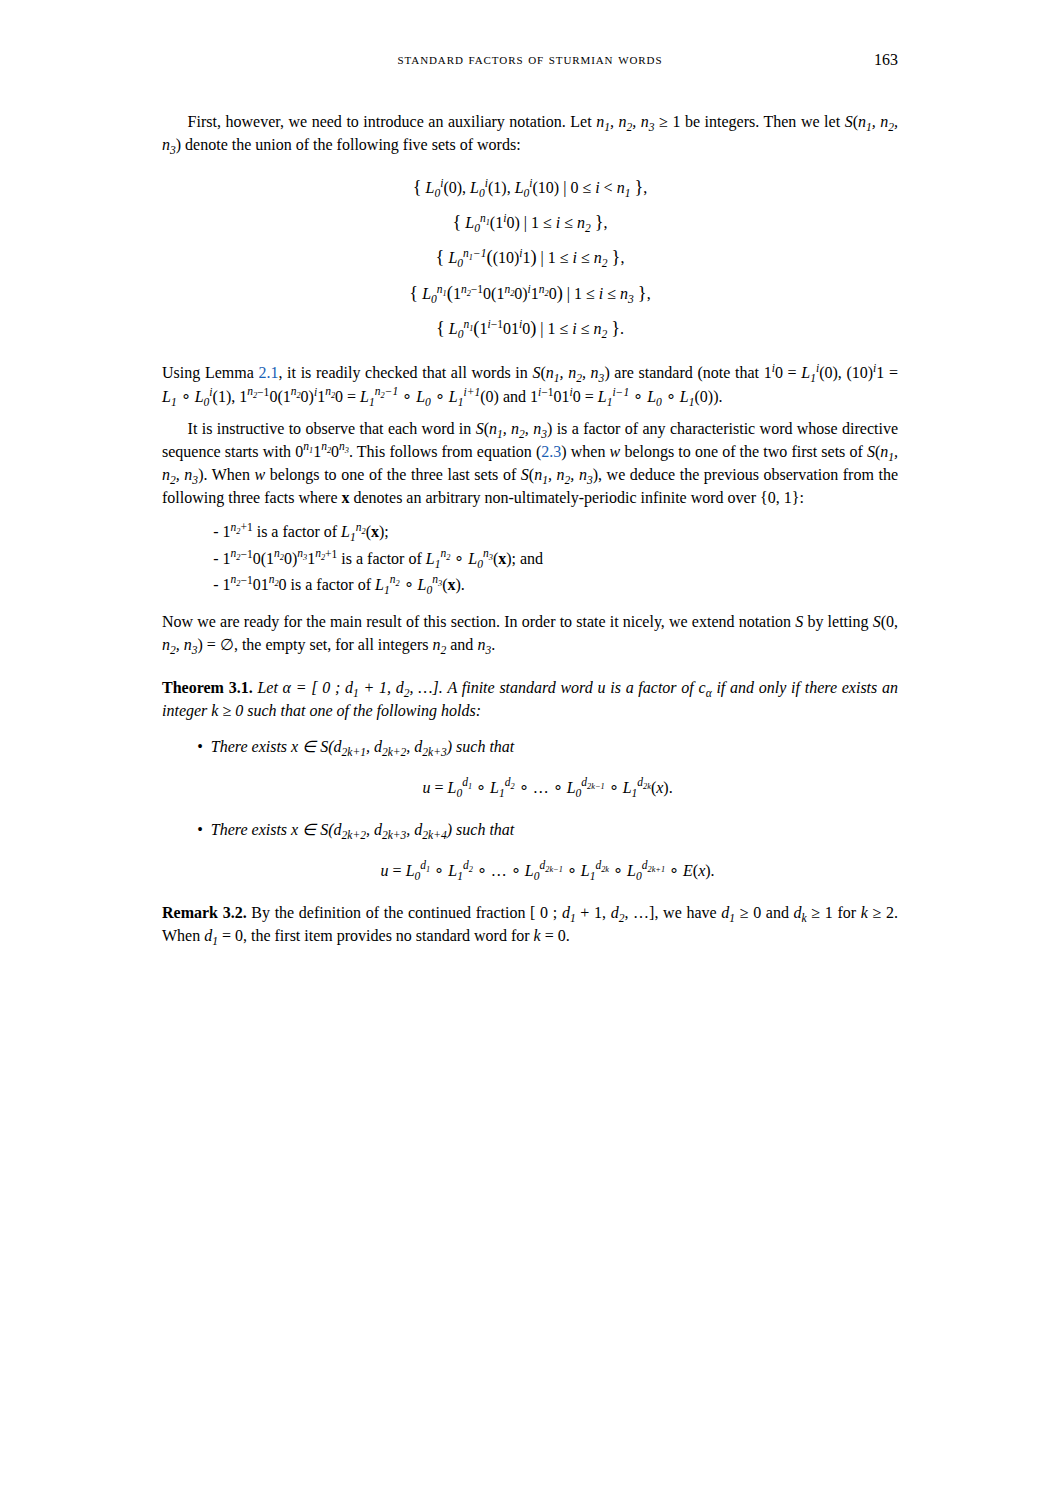standard factors of sturmian words 163
First, however, we need to introduce an auxiliary notation. Let n1, n2, n3 ≥ 1 be integers. Then we let S(n1, n2, n3) denote the union of the following five sets of words:
{ L0i(0), L0i(1), L0i(10) | 0 ≤ i < n1 },
{ L0n1(1i0) | 1 ≤ i ≤ n2 },
{ L0n1−1((10)i1) | 1 ≤ i ≤ n2 },
{ L0n1(1n2−10(1n20)i1n20) | 1 ≤ i ≤ n3 },
{ L0n1(1i−101i0) | 1 ≤ i ≤ n2 }.
Using Lemma 2.1, it is readily checked that all words in S(n1, n2, n3) are standard (note that 1i0 = L1i(0), (10)i1 = L1 ∘ L0i(1), 1n2−10(1n20)i1n20 = L1n2−1 ∘ L0 ∘ L1i+1(0) and 1i−101i0 = L1i−1 ∘ L0 ∘ L1(0)).
It is instructive to observe that each word in S(n1, n2, n3) is a factor of any characteristic word whose directive sequence starts with 0n11n20n3. This follows from equation (2.3) when w belongs to one of the two first sets of S(n1, n2, n3). When w belongs to one of the three last sets of S(n1, n2, n3), we deduce the previous observation from the following three facts where x denotes an arbitrary non-ultimately-periodic infinite word over {0, 1}:
1n2+1 is a factor of L1n2(x);
1n2−10(1n20)n31n2+1 is a factor of L1n2 ∘ L0n3(x); and
1n2−101n20 is a factor of L1n2 ∘ L0n3(x).
Now we are ready for the main result of this section. In order to state it nicely, we extend notation S by letting S(0, n2, n3) = ∅, the empty set, for all integers n2 and n3.
Theorem 3.1. Let α = [ 0 ; d1 + 1, d2, …]. A finite standard word u is a factor of cα if and only if there exists an integer k ≥ 0 such that one of the following holds:
There exists x ∈ S(d2k+1, d2k+2, d2k+3) such that
u = L0d1 ∘ L1d2 ∘ … ∘ L0d2k−1 ∘ L1d2k(x).
There exists x ∈ S(d2k+2, d2k+3, d2k+4) such that
u = L0d1 ∘ L1d2 ∘ … ∘ L0d2k−1 ∘ L1d2k ∘ L0d2k+1 ∘ E(x).
Remark 3.2. By the definition of the continued fraction [ 0 ; d1 + 1, d2, …], we have d1 ≥ 0 and dk ≥ 1 for k ≥ 2. When d1 = 0, the first item provides no standard word for k = 0.